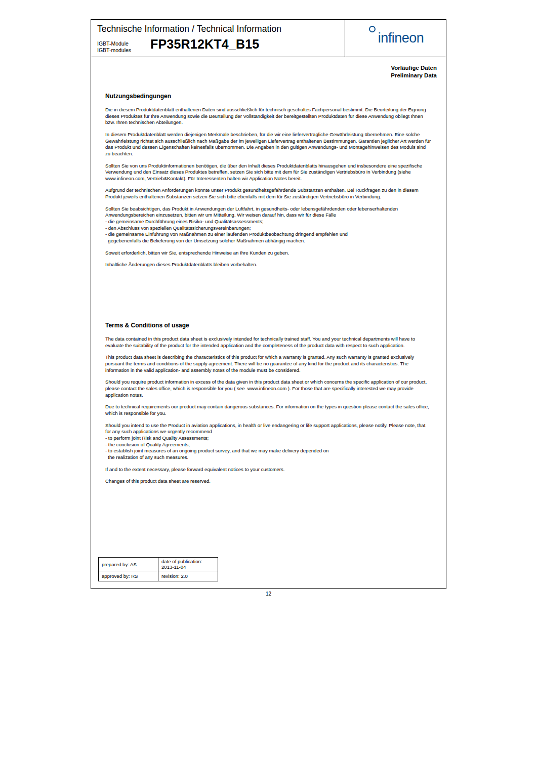Technische Information / Technical Information
IGBT-Module
IGBT-modules
FP35R12KT4_B15
Cinfineon
Vorläufige Daten
Preliminary Data
Nutzungsbedingungen
Die in diesem Produktdatenblatt enthaltenen Daten sind ausschließlich für technisch geschultes Fachpersonal bestimmt. Die Beurteilung der Eignung dieses Produktes für Ihre Anwendung sowie die Beurteilung der Vollständigkeit der bereitgestellten Produktdaten für diese Anwendung obliegt Ihnen bzw. Ihren technischen Abteilungen.
In diesem Produktdatenblatt werden diejenigen Merkmale beschrieben, für die wir eine liefervertragliche Gewährleistung übernehmen. Eine solche Gewährleistung richtet sich ausschließlich nach Maßgabe der im jeweiligen Liefervertrag enthaltenen Bestimmungen. Garantien jeglicher Art werden für das Produkt und dessen Eigenschaften keinesfalls übernommen. Die Angaben in den gültigen Anwendungs- und Montagehinweisen des Moduls sind zu beachten.
Sollten Sie von uns Produktinformationen benötigen, die über den Inhalt dieses Produktdatenblatts hinausgehen und insbesondere eine spezifische Verwendung und den Einsatz dieses Produktes betreffen, setzen Sie sich bitte mit dem für Sie zuständigen Vertriebsbüro in Verbindung (siehe www.infineon.com, Vertrieb&Kontakt). Für Interessenten halten wir Application Notes bereit.
Aufgrund der technischen Anforderungen könnte unser Produkt gesundheitsgefährdende Substanzen enthalten. Bei Rückfragen zu den in diesem Produkt jeweils enthaltenen Substanzen setzen Sie sich bitte ebenfalls mit dem für Sie zuständigen Vertriebsbüro in Verbindung.
Sollten Sie beabsichtigen, das Produkt in Anwendungen der Luftfahrt, in gesundheits- oder lebensgefährdenden oder lebenserhaltenden Anwendungsbereichen einzusetzen, bitten wir um Mitteilung. Wir weisen darauf hin, dass wir für diese Fälle
- die gemeinsame Durchführung eines Risiko- und Qualitätsassessments;
- den Abschluss von speziellen Qualitätssicherungsvereinbarungen;
- die gemeinsame Einführung von Maßnahmen zu einer laufenden Produktbeobachtung dringend empfehlen und
gegebenenfalls die Belieferung von der Umsetzung solcher Maßnahmen abhängig machen.
Soweit erforderlich, bitten wir Sie, entsprechende Hinweise an Ihre Kunden zu geben.
Inhaltliche Änderungen dieses Produktdatenblatts bleiben vorbehalten.
Terms & Conditions of usage
The data contained in this product data sheet is exclusively intended for technically trained staff. You and your technical departments will have to evaluate the suitability of the product for the intended application and the completeness of the product data with respect to such application.
This product data sheet is describing the characteristics of this product for which a warranty is granted. Any such warranty is granted exclusively pursuant the terms and conditions of the supply agreement. There will be no guarantee of any kind for the product and its characteristics. The information in the valid application- and assembly notes of the module must be considered.
Should you require product information in excess of the data given in this product data sheet or which concerns the specific application of our product, please contact the sales office, which is responsible for you ( see www.infineon.com ). For those that are specifically interested we may provide application notes.
Due to technical requirements our product may contain dangerous substances. For information on the types in question please contact the sales office, which is responsible for you.
Should you intend to use the Product in aviation applications, in health or live endangering or life support applications, please notify. Please note, that for any such applications we urgently recommend
- to perform joint Risk and Quality Assessments;
- the conclusion of Quality Agreements;
- to establish joint measures of an ongoing product survey, and that we may make delivery depended on
the realization of any such measures.
If and to the extent necessary, please forward equivalent notices to your customers.
Changes of this product data sheet are reserved.
| prepared by: AS | date of publication: 2013-11-04 |
| approved by: RS | revision: 2.0 |
12